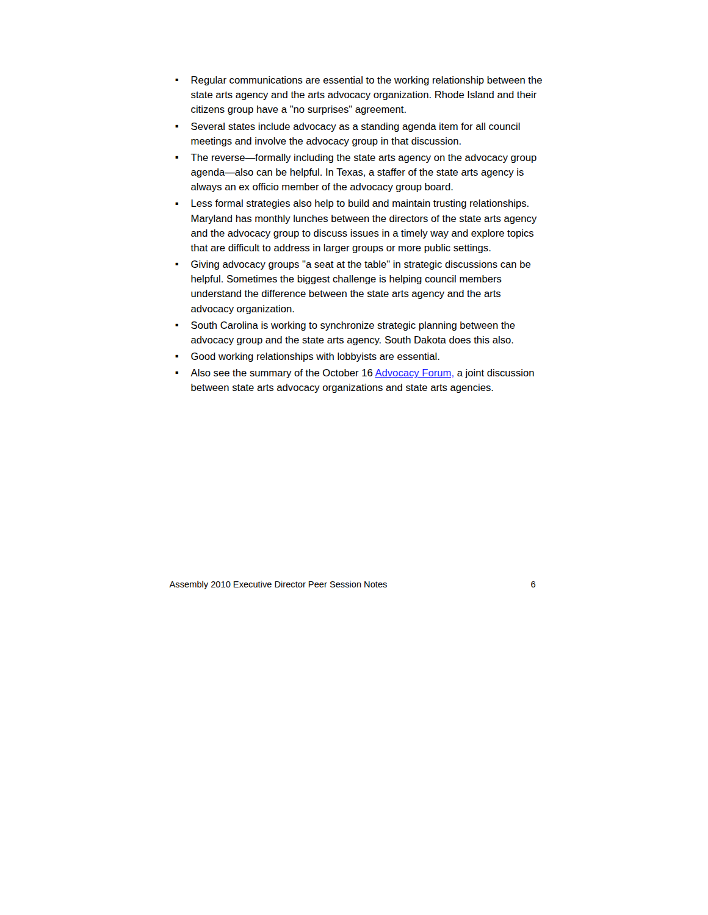Regular communications are essential to the working relationship between the state arts agency and the arts advocacy organization. Rhode Island and their citizens group have a "no surprises" agreement.
Several states include advocacy as a standing agenda item for all council meetings and involve the advocacy group in that discussion.
The reverse—formally including the state arts agency on the advocacy group agenda—also can be helpful. In Texas, a staffer of the state arts agency is always an ex officio member of the advocacy group board.
Less formal strategies also help to build and maintain trusting relationships. Maryland has monthly lunches between the directors of the state arts agency and the advocacy group to discuss issues in a timely way and explore topics that are difficult to address in larger groups or more public settings.
Giving advocacy groups "a seat at the table" in strategic discussions can be helpful. Sometimes the biggest challenge is helping council members understand the difference between the state arts agency and the arts advocacy organization.
South Carolina is working to synchronize strategic planning between the advocacy group and the state arts agency. South Dakota does this also.
Good working relationships with lobbyists are essential.
Also see the summary of the October 16 Advocacy Forum, a joint discussion between state arts advocacy organizations and state arts agencies.
Assembly 2010 Executive Director Peer Session Notes 6